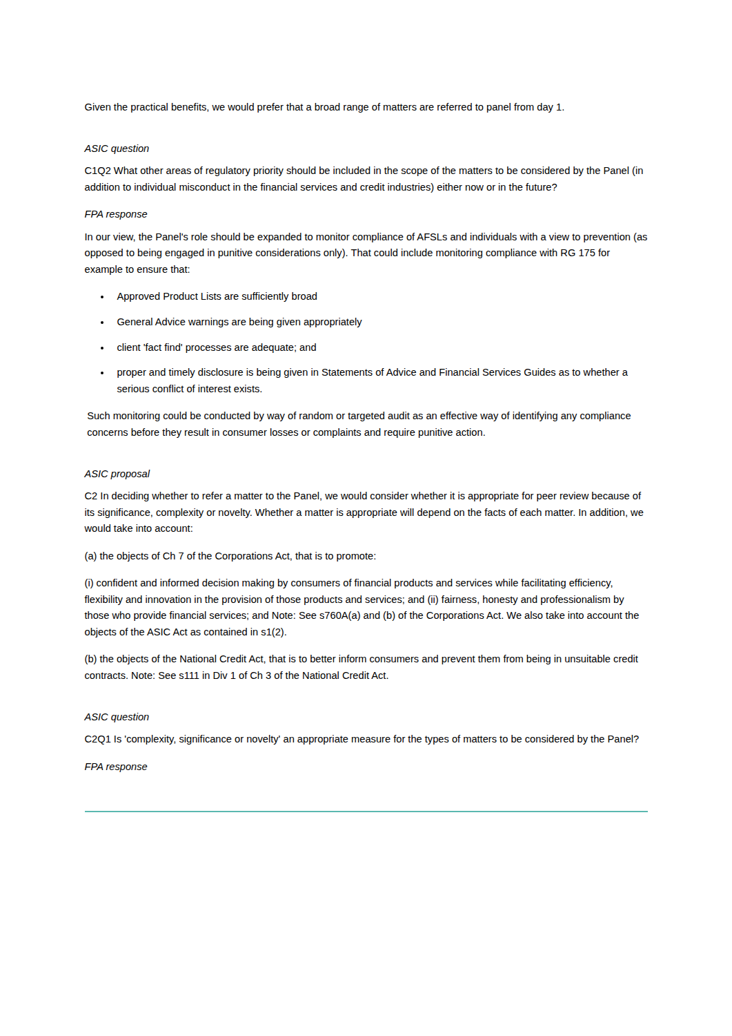Given the practical benefits, we would prefer that a broad range of matters are referred to panel from day 1.
ASIC question
C1Q2 What other areas of regulatory priority should be included in the scope of the matters to be considered by the Panel (in addition to individual misconduct in the financial services and credit industries) either now or in the future?
FPA response
In our view, the Panel's role should be expanded to monitor compliance of AFSLs and individuals with a view to prevention (as opposed to being engaged in punitive considerations only). That could include monitoring compliance with RG 175 for example to ensure that:
Approved Product Lists are sufficiently broad
General Advice warnings are being given appropriately
client 'fact find' processes are adequate; and
proper and timely disclosure is being given in Statements of Advice and Financial Services Guides as to whether a serious conflict of interest exists.
Such monitoring could be conducted by way of random or targeted audit as an effective way of identifying any compliance concerns before they result in consumer losses or complaints and require punitive action.
ASIC proposal
C2 In deciding whether to refer a matter to the Panel, we would consider whether it is appropriate for peer review because of its significance, complexity or novelty. Whether a matter is appropriate will depend on the facts of each matter. In addition, we would take into account:
(a) the objects of Ch 7 of the Corporations Act, that is to promote:
(i) confident and informed decision making by consumers of financial products and services while facilitating efficiency, flexibility and innovation in the provision of those products and services; and (ii) fairness, honesty and professionalism by those who provide financial services; and Note: See s760A(a) and (b) of the Corporations Act. We also take into account the objects of the ASIC Act as contained in s1(2).
(b) the objects of the National Credit Act, that is to better inform consumers and prevent them from being in unsuitable credit contracts. Note: See s111 in Div 1 of Ch 3 of the National Credit Act.
ASIC question
C2Q1 Is 'complexity, significance or novelty' an appropriate measure for the types of matters to be considered by the Panel?
FPA response